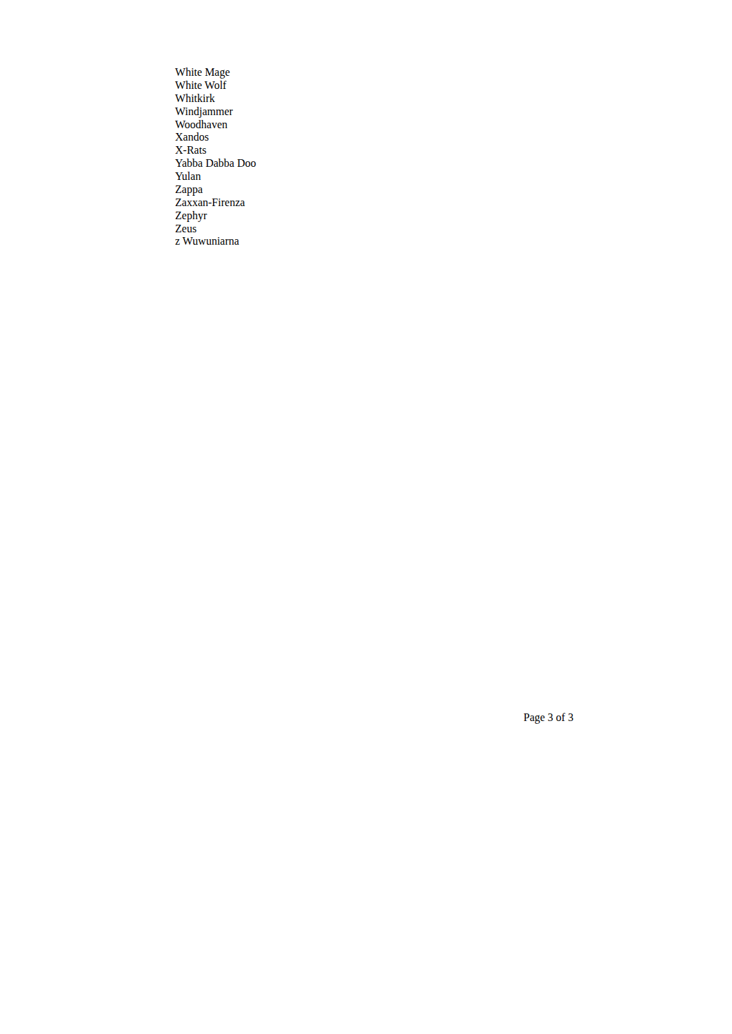White Mage
White Wolf
Whitkirk
Windjammer
Woodhaven
Xandos
X-Rats
Yabba Dabba Doo
Yulan
Zappa
Zaxxan-Firenza
Zephyr
Zeus
z Wuwuniarna
Page 3 of 3